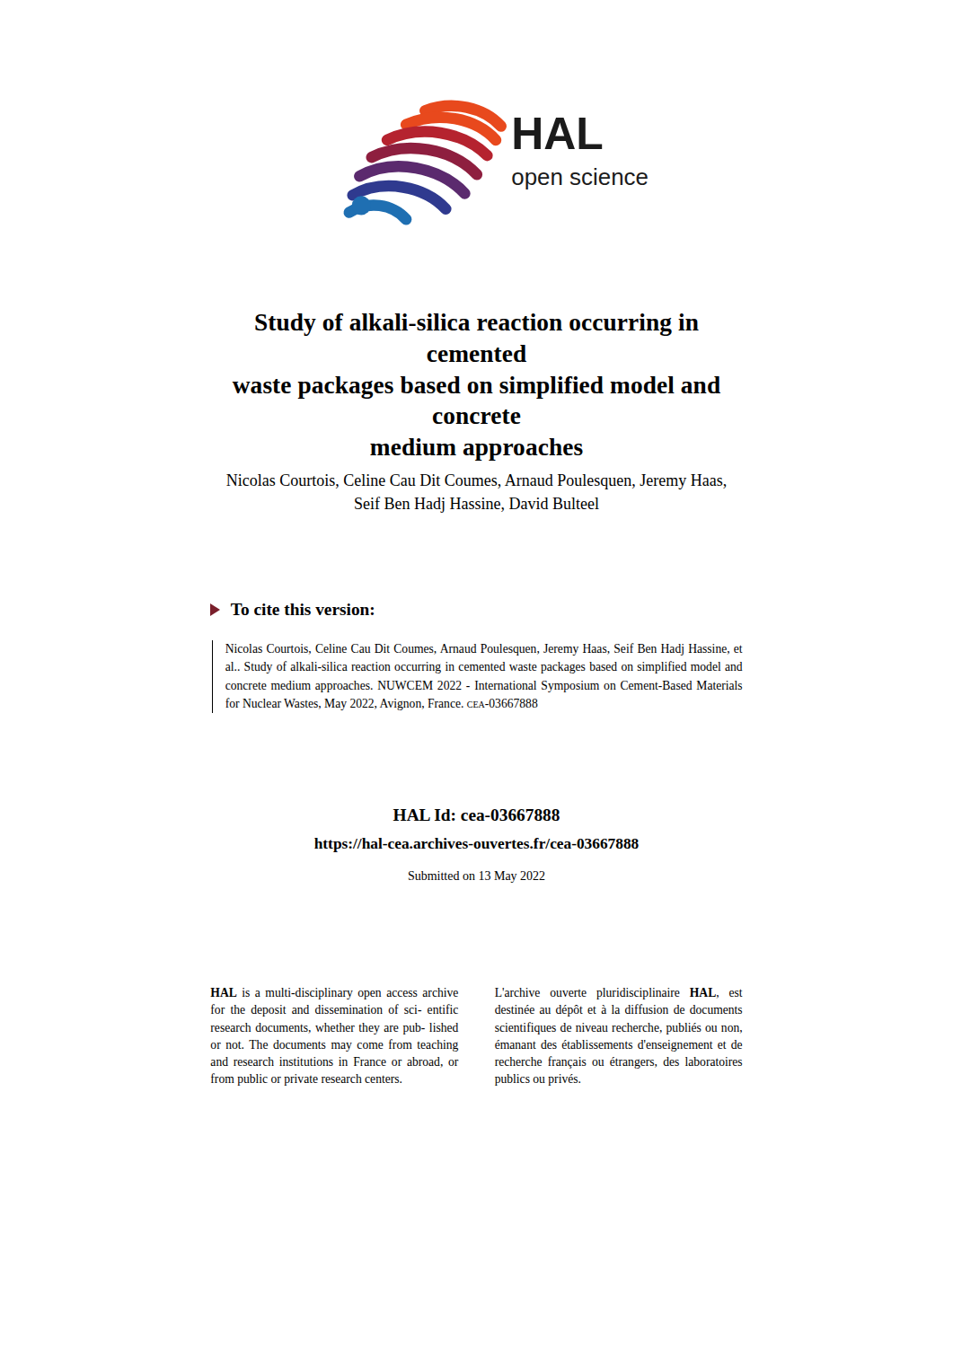HAL open science
Study of alkali-silica reaction occurring in cemented
waste packages based on simplified model and concrete
medium approaches
Nicolas Courtois, Celine Cau Dit Coumes, Arnaud Poulesquen, Jeremy Haas,
Seif Ben Hadj Hassine, David Bulteel
To cite this version:
Nicolas Courtois, Celine Cau Dit Coumes, Arnaud Poulesquen, Jeremy Haas, Seif Ben Hadj Hassine, et al.. Study of alkali-silica reaction occurring in cemented waste packages based on simplified model and concrete medium approaches. NUWCEM 2022 - International Symposium on Cement-Based Materials for Nuclear Wastes, May 2022, Avignon, France. cea-03667888
HAL Id: cea-03667888
https://hal-cea.archives-ouvertes.fr/cea-03667888
Submitted on 13 May 2022
HAL is a multi-disciplinary open access archive for the deposit and dissemination of sci- entific research documents, whether they are pub- lished or not. The documents may come from teaching and research institutions in France or abroad, or from public or private research centers.
L'archive ouverte pluridisciplinaire HAL, est destinée au dépôt et à la diffusion de documents scientifiques de niveau recherche, publiés ou non, émanant des établissements d'enseignement et de recherche français ou étrangers, des laboratoires publics ou privés.